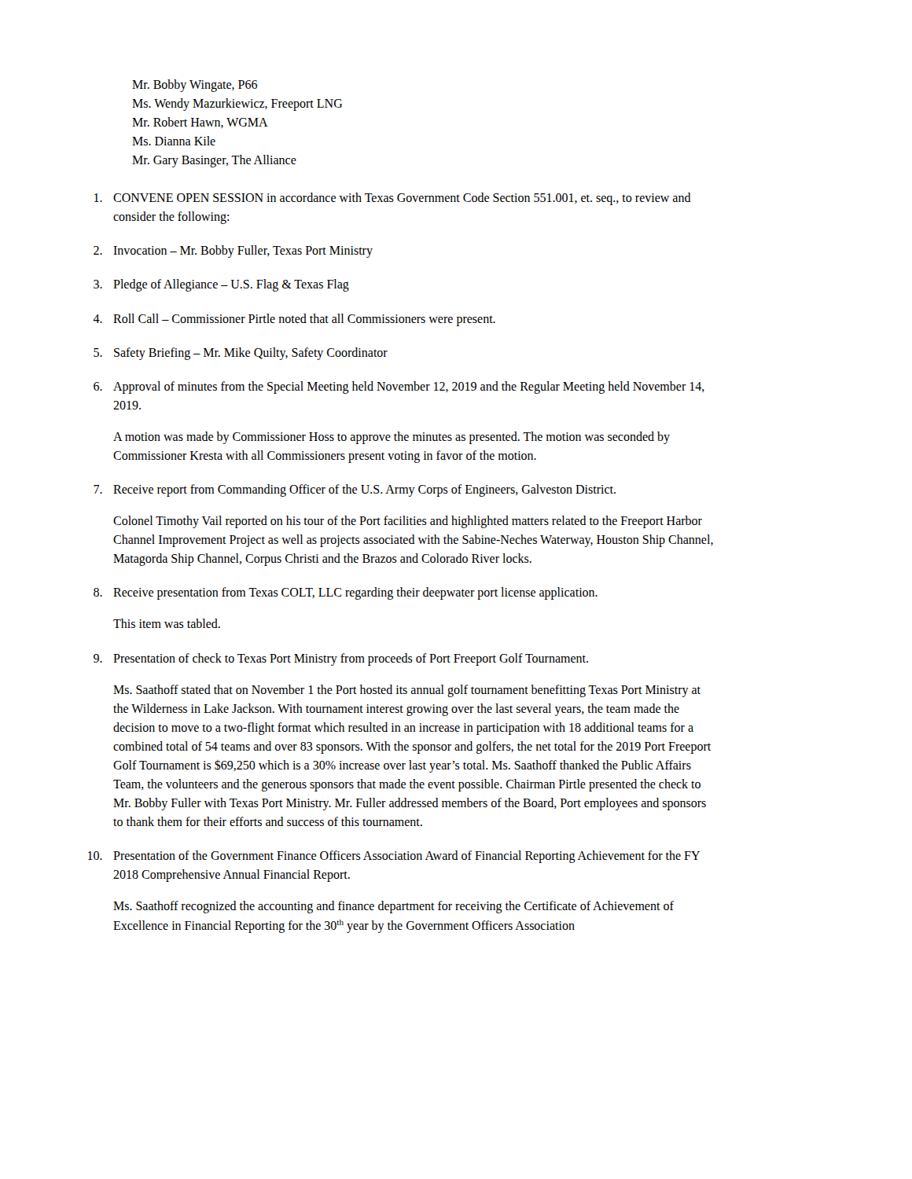Mr. Bobby Wingate, P66
Ms. Wendy Mazurkiewicz, Freeport LNG
Mr. Robert Hawn, WGMA
Ms. Dianna Kile
Mr. Gary Basinger, The Alliance
CONVENE OPEN SESSION in accordance with Texas Government Code Section 551.001, et. seq., to review and consider the following:
Invocation – Mr. Bobby Fuller, Texas Port Ministry
Pledge of Allegiance – U.S. Flag & Texas Flag
Roll Call – Commissioner Pirtle noted that all Commissioners were present.
Safety Briefing – Mr. Mike Quilty, Safety Coordinator
Approval of minutes from the Special Meeting held November 12, 2019 and the Regular Meeting held November 14, 2019.
A motion was made by Commissioner Hoss to approve the minutes as presented. The motion was seconded by Commissioner Kresta with all Commissioners present voting in favor of the motion.
Receive report from Commanding Officer of the U.S. Army Corps of Engineers, Galveston District.
Colonel Timothy Vail reported on his tour of the Port facilities and highlighted matters related to the Freeport Harbor Channel Improvement Project as well as projects associated with the Sabine-Neches Waterway, Houston Ship Channel, Matagorda Ship Channel, Corpus Christi and the Brazos and Colorado River locks.
Receive presentation from Texas COLT, LLC regarding their deepwater port license application.
This item was tabled.
Presentation of check to Texas Port Ministry from proceeds of Port Freeport Golf Tournament.
Ms. Saathoff stated that on November 1 the Port hosted its annual golf tournament benefitting Texas Port Ministry at the Wilderness in Lake Jackson. With tournament interest growing over the last several years, the team made the decision to move to a two-flight format which resulted in an increase in participation with 18 additional teams for a combined total of 54 teams and over 83 sponsors. With the sponsor and golfers, the net total for the 2019 Port Freeport Golf Tournament is $69,250 which is a 30% increase over last year’s total. Ms. Saathoff thanked the Public Affairs Team, the volunteers and the generous sponsors that made the event possible. Chairman Pirtle presented the check to Mr. Bobby Fuller with Texas Port Ministry. Mr. Fuller addressed members of the Board, Port employees and sponsors to thank them for their efforts and success of this tournament.
Presentation of the Government Finance Officers Association Award of Financial Reporting Achievement for the FY 2018 Comprehensive Annual Financial Report.
Ms. Saathoff recognized the accounting and finance department for receiving the Certificate of Achievement of Excellence in Financial Reporting for the 30th year by the Government Officers Association